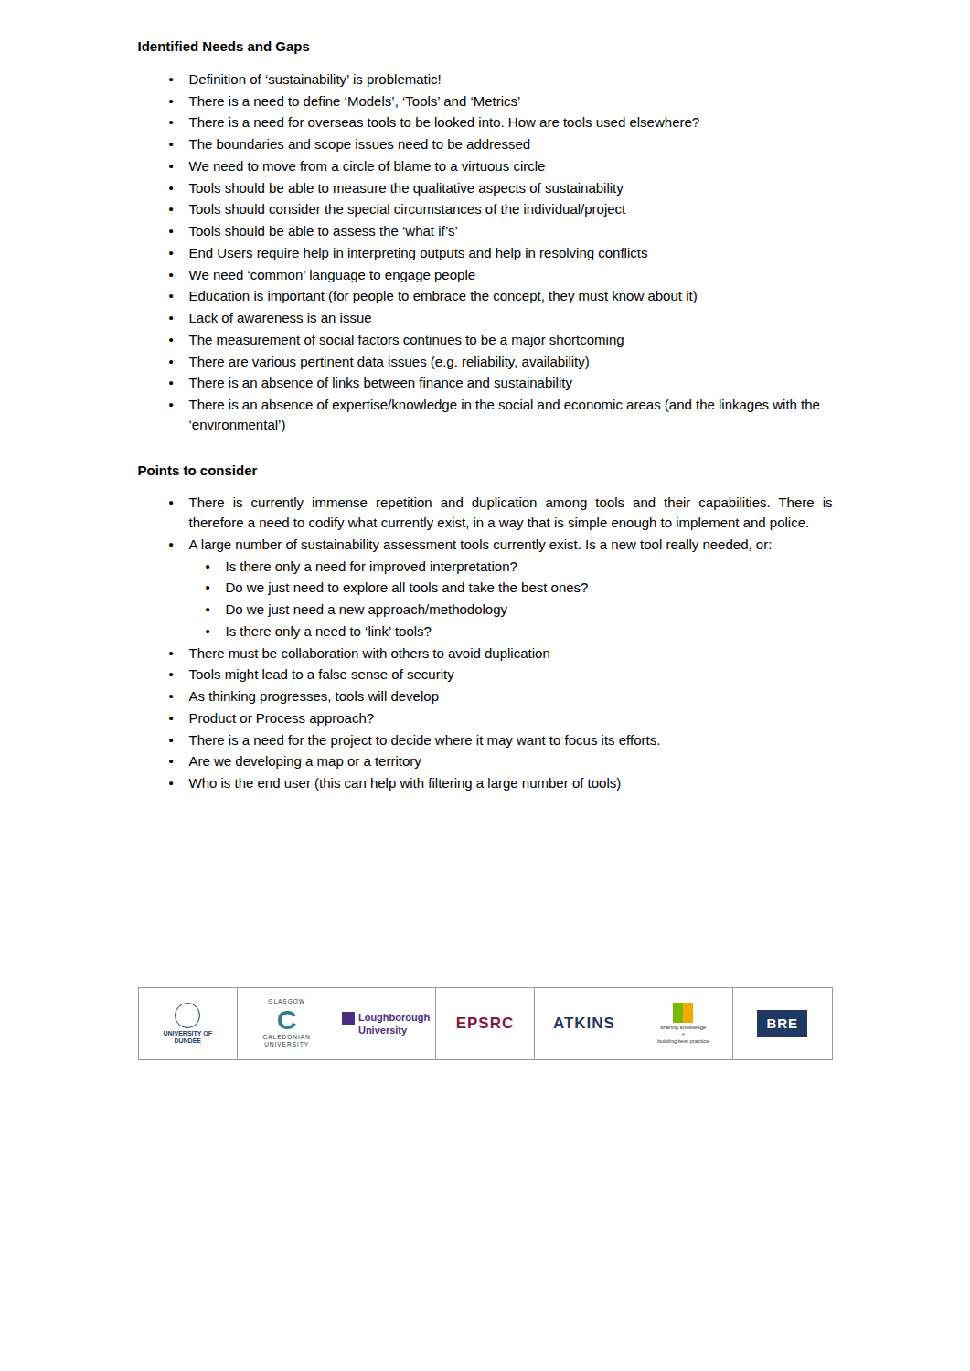Identified Needs and Gaps
Definition of ‘sustainability’ is problematic!
There is a need to define ‘Models’, ‘Tools’ and ‘Metrics’
There is a need for overseas tools to be looked into. How are tools used elsewhere?
The boundaries and scope issues need to be addressed
We need to move from a circle of blame to a virtuous circle
Tools should be able to measure the qualitative aspects of sustainability
Tools should consider the special circumstances of the individual/project
Tools should be able to assess the ‘what if’s’
End Users require help in interpreting outputs and help in resolving conflicts
We need ‘common’ language to engage people
Education is important (for people to embrace the concept, they must know about it)
Lack of awareness is an issue
The measurement of social factors continues to be a major shortcoming
There are various pertinent data issues (e.g. reliability, availability)
There is an absence of links between finance and sustainability
There is an absence of expertise/knowledge in the social and economic areas (and the linkages with the ‘environmental’)
Points to consider
There is currently immense repetition and duplication among tools and their capabilities. There is therefore a need to codify what currently exist, in a way that is simple enough to implement and police.
A large number of sustainability assessment tools currently exist. Is a new tool really needed, or:
Is there only a need for improved interpretation?
Do we just need to explore all tools and take the best ones?
Do we just need a new approach/methodology
Is there only a need to ‘link’ tools?
There must be collaboration with others to avoid duplication
Tools might lead to a false sense of security
As thinking progresses, tools will develop
Product or Process approach?
There is a need for the project to decide where it may want to focus its efforts.
Are we developing a map or a territory
Who is the end user (this can help with filtering a large number of tools)
UNIVERSITY OF
DUNDEE
GLASGOW C CALEDONIAN
UNIVERSITY
Loughborough
University
EPSRC
ATKINS
sharing knowledge
+
building best practice
BRE